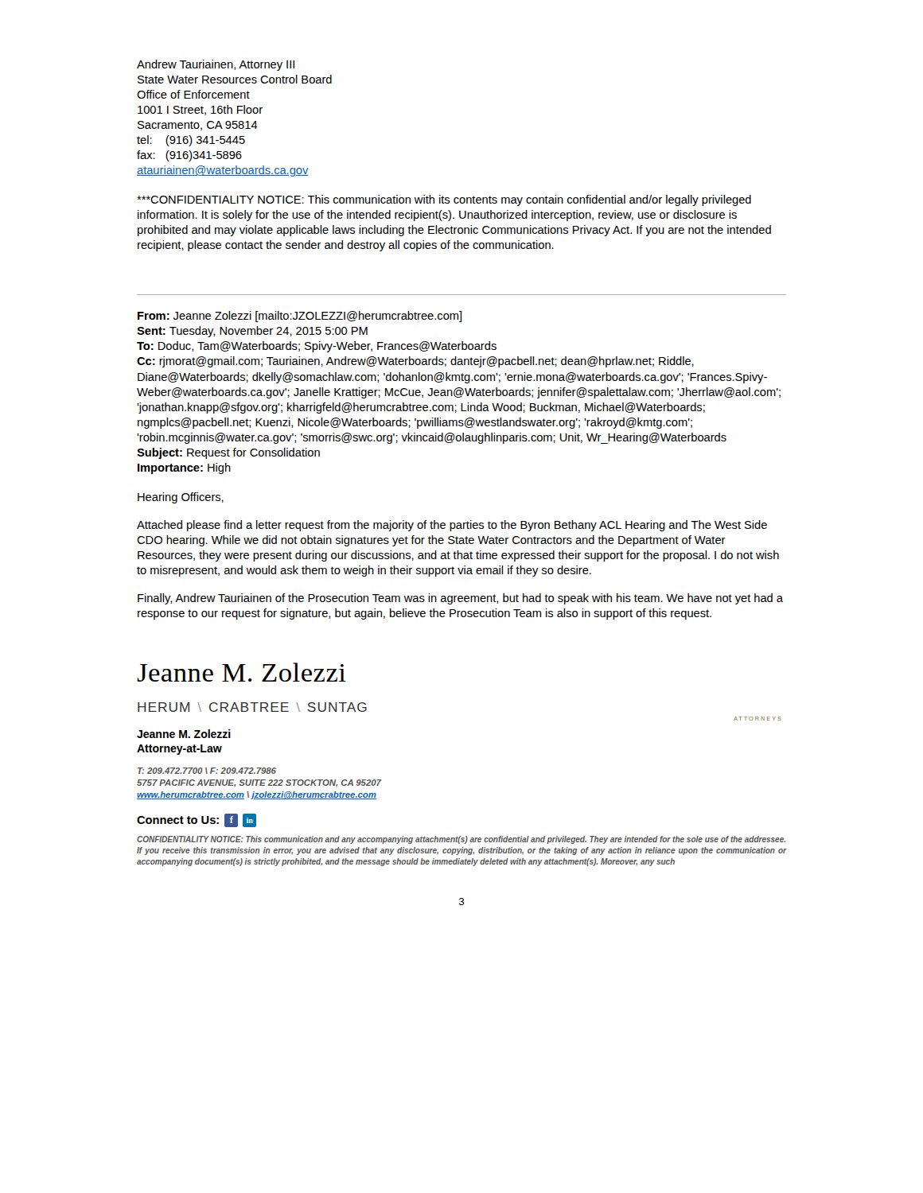Andrew Tauriainen, Attorney III
State Water Resources Control Board
Office of Enforcement
1001 I Street, 16th Floor
Sacramento, CA 95814
tel: (916) 341-5445
fax: (916)341-5896
atauriainen@waterboards.ca.gov
***CONFIDENTIALITY NOTICE: This communication with its contents may contain confidential and/or legally privileged information. It is solely for the use of the intended recipient(s). Unauthorized interception, review, use or disclosure is prohibited and may violate applicable laws including the Electronic Communications Privacy Act. If you are not the intended recipient, please contact the sender and destroy all copies of the communication.
From: Jeanne Zolezzi [mailto:JZOLEZZI@herumcrabtree.com]
Sent: Tuesday, November 24, 2015 5:00 PM
To: Doduc, Tam@Waterboards; Spivy-Weber, Frances@Waterboards
Cc: rjmorat@gmail.com; Tauriainen, Andrew@Waterboards; dantejr@pacbell.net; dean@hprlaw.net; Riddle, Diane@Waterboards; dkelly@somachlaw.com; 'dohanlon@kmtg.com'; 'ernie.mona@waterboards.ca.gov'; 'Frances.Spivy-Weber@waterboards.ca.gov'; Janelle Krattiger; McCue, Jean@Waterboards; jennifer@spalettalaw.com; 'Jherrlaw@aol.com'; 'jonathan.knapp@sfgov.org'; kharrigfeld@herumcrabtree.com; Linda Wood; Buckman, Michael@Waterboards; ngmplcs@pacbell.net; Kuenzi, Nicole@Waterboards; 'pwilliams@westlandswater.org'; 'rakroyd@kmtg.com'; 'robin.mcginnis@water.ca.gov'; 'smorris@swc.org'; vkincaid@olaughlinparis.com; Unit, Wr_Hearing@Waterboards
Subject: Request for Consolidation
Importance: High
Hearing Officers,
Attached please find a letter request from the majority of the parties to the Byron Bethany ACL Hearing and The West Side CDO hearing. While we did not obtain signatures yet for the State Water Contractors and the Department of Water Resources, they were present during our discussions, and at that time expressed their support for the proposal. I do not wish to misrepresent, and would ask them to weigh in their support via email if they so desire.
Finally, Andrew Tauriainen of the Prosecution Team was in agreement, but had to speak with his team. We have not yet had a response to our request for signature, but again, believe the Prosecution Team is also in support of this request.
Jeanne M. Zolezzi
HERUM \ CRABTREE \ SUNTAG ATTORNEYS
Jeanne M. Zolezzi
Attorney-at-Law
T: 209.472.7700 \ F: 209.472.7986
5757 PACIFIC AVENUE, SUITE 222 STOCKTON, CA 95207
www.herumcrabtree.com \ jzolezzi@herumcrabtree.com
Connect to Us: f in
CONFIDENTIALITY NOTICE: This communication and any accompanying attachment(s) are confidential and privileged. They are intended for the sole use of the addressee. If you receive this transmission in error, you are advised that any disclosure, copying, distribution, or the taking of any action in reliance upon the communication or accompanying document(s) is strictly prohibited, and the message should be immediately deleted with any attachment(s). Moreover, any such
3